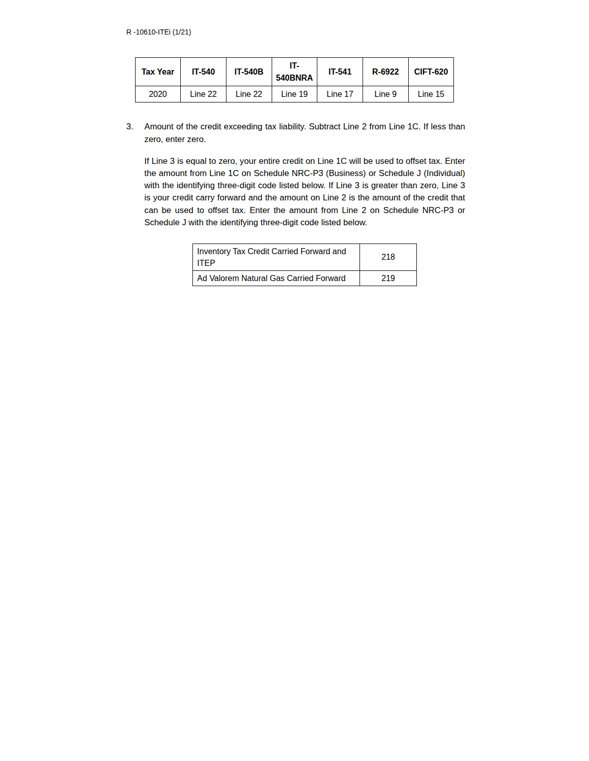R -10610-ITEi (1/21)
| Tax Year | IT-540 | IT-540B | IT-540BNRA | IT-541 | R-6922 | CIFT-620 |
| --- | --- | --- | --- | --- | --- | --- |
| 2020 | Line 22 | Line 22 | Line 19 | Line 17 | Line 9 | Line 15 |
3.
Amount of the credit exceeding tax liability. Subtract Line 2 from Line 1C. If less than zero, enter zero.
If Line 3 is equal to zero, your entire credit on Line 1C will be used to offset tax. Enter the amount from Line 1C on Schedule NRC-P3 (Business) or Schedule J (Individual) with the identifying three-digit code listed below. If Line 3 is greater than zero, Line 3 is your credit carry forward and the amount on Line 2 is the amount of the credit that can be used to offset tax. Enter the amount from Line 2 on Schedule NRC-P3 or Schedule J with the identifying three-digit code listed below.
| Inventory Tax Credit Carried Forward and ITEP | 218 |
| Ad Valorem Natural Gas Carried Forward | 219 |